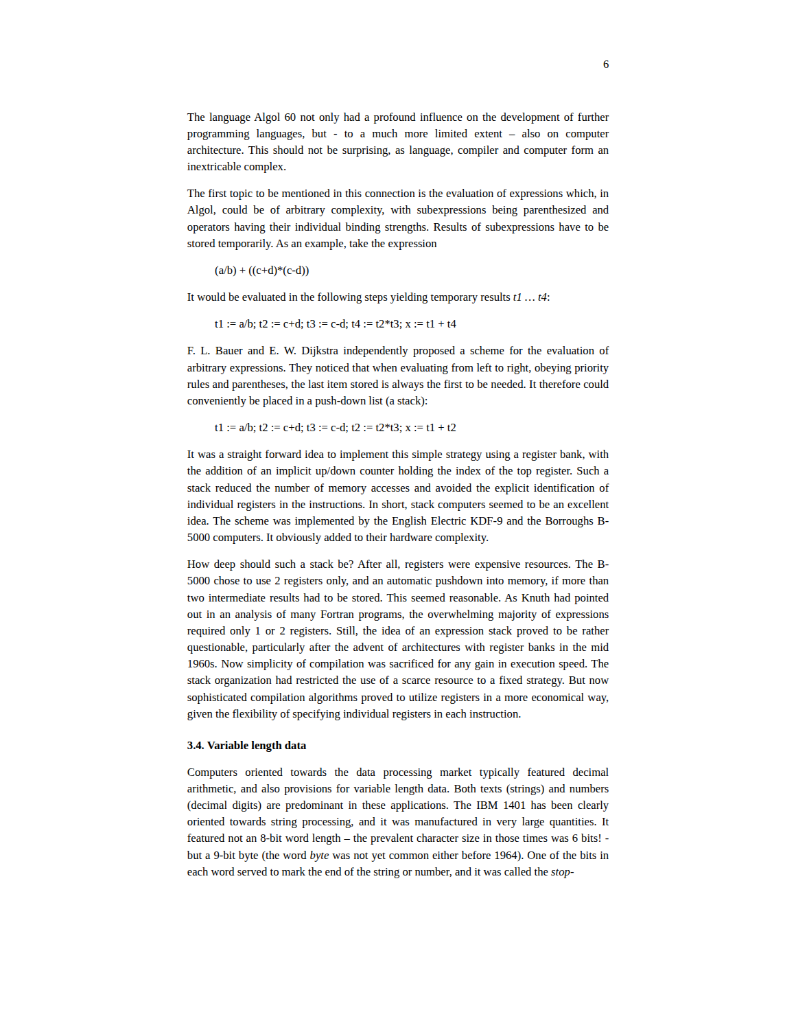6
The language Algol 60 not only had a profound influence on the development of further programming languages, but - to a much more limited extent – also on computer architecture. This should not be surprising, as language, compiler and computer form an inextricable complex.
The first topic to be mentioned in this connection is the evaluation of expressions which, in Algol, could be of arbitrary complexity, with subexpressions being parenthesized and operators having their individual binding strengths. Results of subexpressions have to be stored temporarily. As an example, take the expression
(a/b) + ((c+d)*(c-d))
It would be evaluated in the following steps yielding temporary results t1 … t4:
t1 := a/b; t2 := c+d; t3 := c-d; t4 := t2*t3; x := t1 + t4
F. L. Bauer and E. W. Dijkstra independently proposed a scheme for the evaluation of arbitrary expressions. They noticed that when evaluating from left to right, obeying priority rules and parentheses, the last item stored is always the first to be needed. It therefore could conveniently be placed in a push-down list (a stack):
t1 := a/b; t2 := c+d; t3 := c-d; t2 := t2*t3; x := t1 + t2
It was a straight forward idea to implement this simple strategy using a register bank, with the addition of an implicit up/down counter holding the index of the top register. Such a stack reduced the number of memory accesses and avoided the explicit identification of individual registers in the instructions. In short, stack computers seemed to be an excellent idea. The scheme was implemented by the English Electric KDF-9 and the Borroughs B-5000 computers. It obviously added to their hardware complexity.
How deep should such a stack be? After all, registers were expensive resources. The B-5000 chose to use 2 registers only, and an automatic pushdown into memory, if more than two intermediate results had to be stored. This seemed reasonable. As Knuth had pointed out in an analysis of many Fortran programs, the overwhelming majority of expressions required only 1 or 2 registers. Still, the idea of an expression stack proved to be rather questionable, particularly after the advent of architectures with register banks in the mid 1960s. Now simplicity of compilation was sacrificed for any gain in execution speed. The stack organization had restricted the use of a scarce resource to a fixed strategy. But now sophisticated compilation algorithms proved to utilize registers in a more economical way, given the flexibility of specifying individual registers in each instruction.
3.4. Variable length data
Computers oriented towards the data processing market typically featured decimal arithmetic, and also provisions for variable length data. Both texts (strings) and numbers (decimal digits) are predominant in these applications. The IBM 1401 has been clearly oriented towards string processing, and it was manufactured in very large quantities. It featured not an 8-bit word length – the prevalent character size in those times was 6 bits! - but a 9-bit byte (the word byte was not yet common either before 1964). One of the bits in each word served to mark the end of the string or number, and it was called the stop-